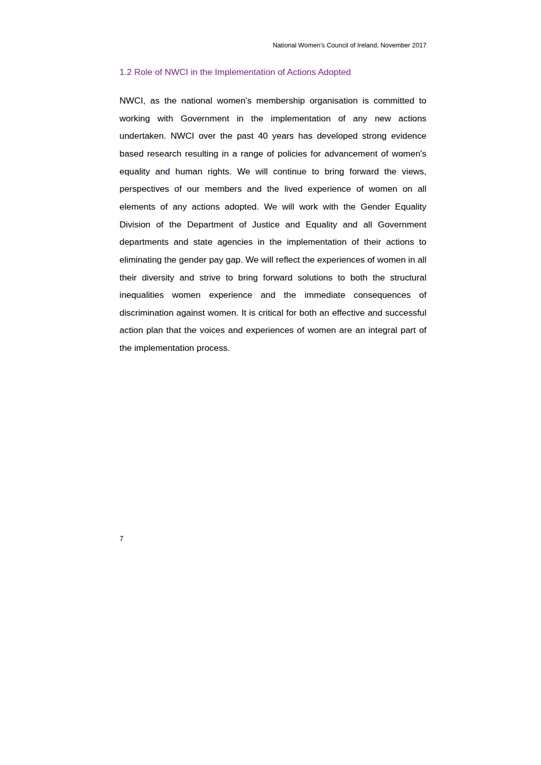National Women’s Council of Ireland, November 2017
1.2 Role of NWCI in the Implementation of Actions Adopted
NWCI, as the national women's membership organisation is committed to working with Government in the implementation of any new actions undertaken. NWCI over the past 40 years has developed strong evidence based research resulting in a range of policies for advancement of women's equality and human rights. We will continue to bring forward the views, perspectives of our members and the lived experience of women on all elements of any actions adopted. We will work with the Gender Equality Division of the Department of Justice and Equality and all Government departments and state agencies in the implementation of their actions to eliminating the gender pay gap. We will reflect the experiences of women in all their diversity and strive to bring forward solutions to both the structural inequalities women experience and the immediate consequences of discrimination against women. It is critical for both an effective and successful action plan that the voices and experiences of women are an integral part of the implementation process.
7